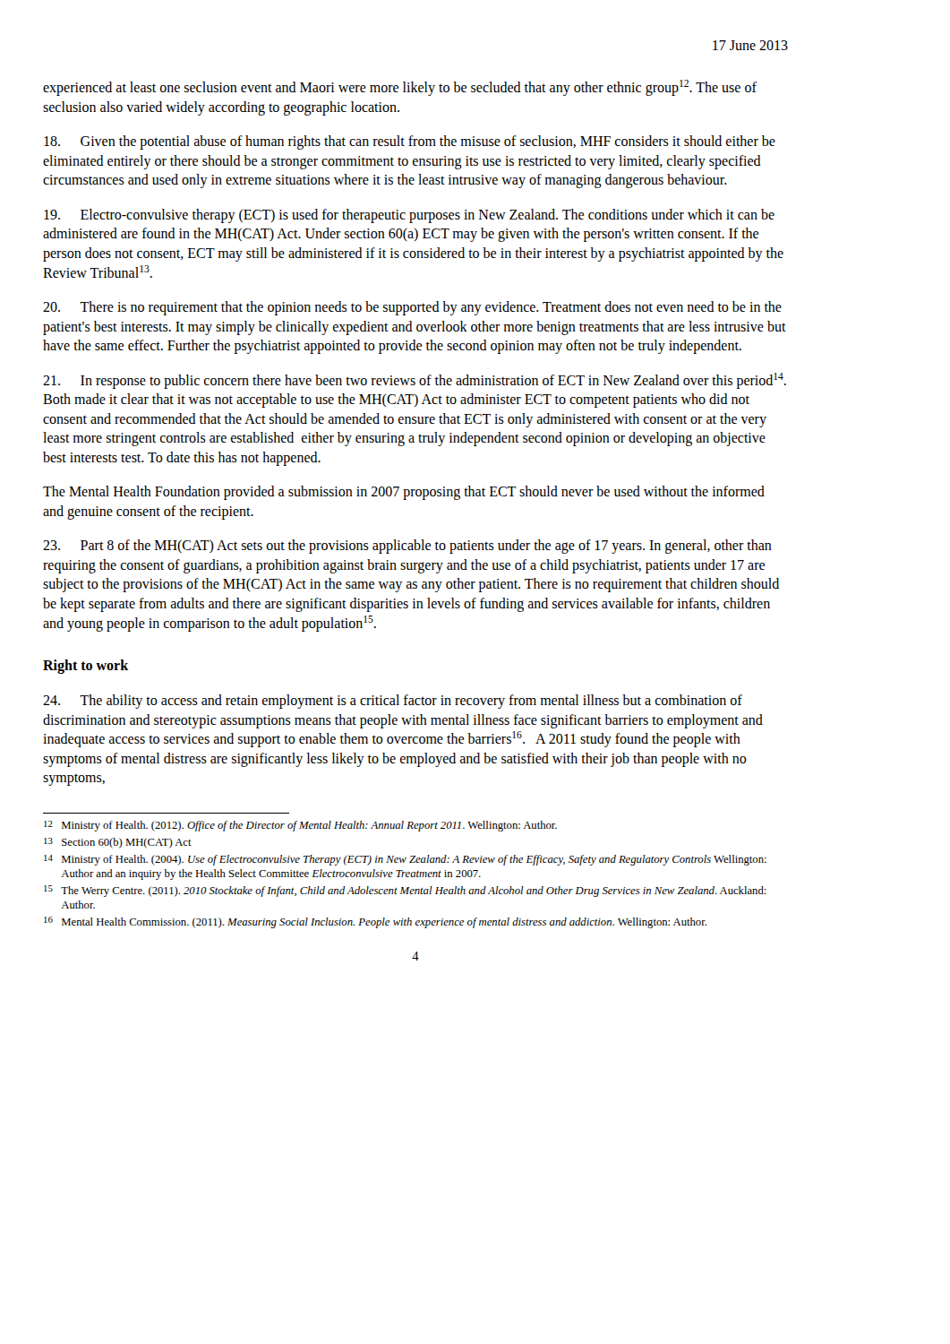17 June 2013
experienced at least one seclusion event and Maori were more likely to be secluded that any other ethnic group12. The use of seclusion also varied widely according to geographic location.
18. Given the potential abuse of human rights that can result from the misuse of seclusion, MHF considers it should either be eliminated entirely or there should be a stronger commitment to ensuring its use is restricted to very limited, clearly specified circumstances and used only in extreme situations where it is the least intrusive way of managing dangerous behaviour.
19. Electro-convulsive therapy (ECT) is used for therapeutic purposes in New Zealand. The conditions under which it can be administered are found in the MH(CAT) Act. Under section 60(a) ECT may be given with the person's written consent. If the person does not consent, ECT may still be administered if it is considered to be in their interest by a psychiatrist appointed by the Review Tribunal13.
20. There is no requirement that the opinion needs to be supported by any evidence. Treatment does not even need to be in the patient's best interests. It may simply be clinically expedient and overlook other more benign treatments that are less intrusive but have the same effect. Further the psychiatrist appointed to provide the second opinion may often not be truly independent.
21. In response to public concern there have been two reviews of the administration of ECT in New Zealand over this period14. Both made it clear that it was not acceptable to use the MH(CAT) Act to administer ECT to competent patients who did not consent and recommended that the Act should be amended to ensure that ECT is only administered with consent or at the very least more stringent controls are established either by ensuring a truly independent second opinion or developing an objective best interests test. To date this has not happened.
The Mental Health Foundation provided a submission in 2007 proposing that ECT should never be used without the informed and genuine consent of the recipient.
23. Part 8 of the MH(CAT) Act sets out the provisions applicable to patients under the age of 17 years. In general, other than requiring the consent of guardians, a prohibition against brain surgery and the use of a child psychiatrist, patients under 17 are subject to the provisions of the MH(CAT) Act in the same way as any other patient. There is no requirement that children should be kept separate from adults and there are significant disparities in levels of funding and services available for infants, children and young people in comparison to the adult population15.
Right to work
24. The ability to access and retain employment is a critical factor in recovery from mental illness but a combination of discrimination and stereotypic assumptions means that people with mental illness face significant barriers to employment and inadequate access to services and support to enable them to overcome the barriers16. A 2011 study found the people with symptoms of mental distress are significantly less likely to be employed and be satisfied with their job than people with no symptoms,
12 Ministry of Health. (2012). Office of the Director of Mental Health: Annual Report 2011. Wellington: Author.
13 Section 60(b) MH(CAT) Act
14 Ministry of Health. (2004). Use of Electroconvulsive Therapy (ECT) in New Zealand: A Review of the Efficacy, Safety and Regulatory Controls Wellington: Author and an inquiry by the Health Select Committee Electroconvulsive Treatment in 2007.
15 The Werry Centre. (2011). 2010 Stocktake of Infant, Child and Adolescent Mental Health and Alcohol and Other Drug Services in New Zealand. Auckland: Author.
16 Mental Health Commission. (2011). Measuring Social Inclusion. People with experience of mental distress and addiction. Wellington: Author.
4